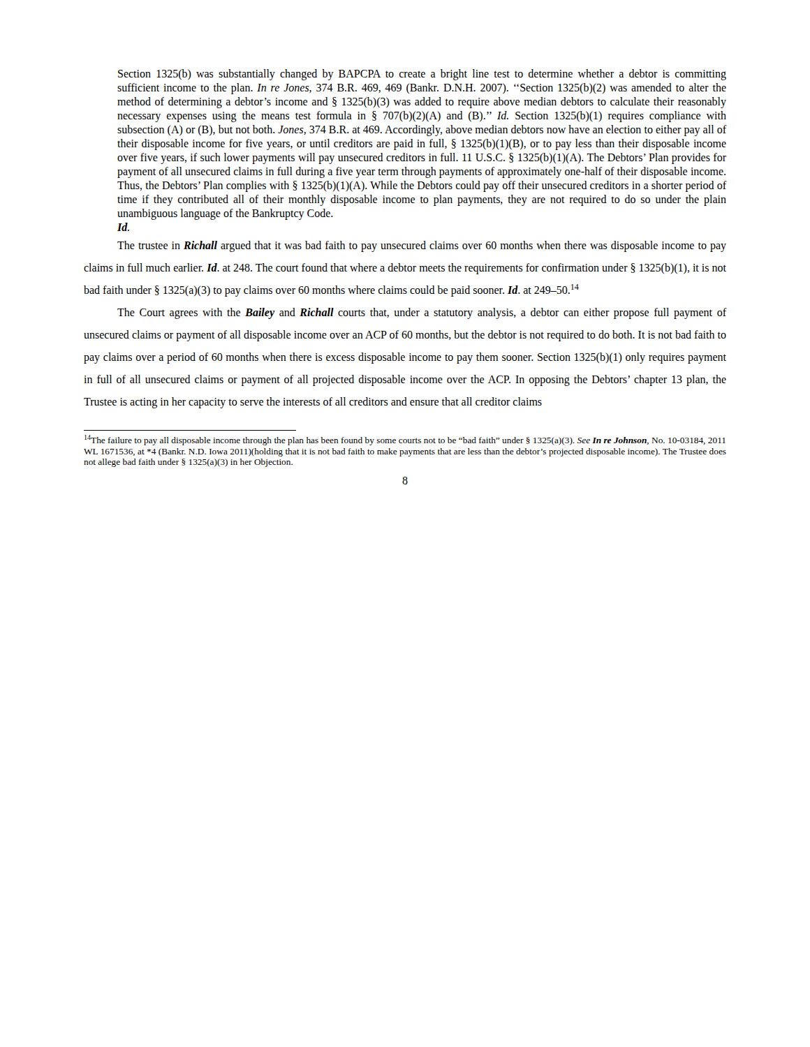Section 1325(b) was substantially changed by BAPCPA to create a bright line test to determine whether a debtor is committing sufficient income to the plan. In re Jones, 374 B.R. 469, 469 (Bankr. D.N.H. 2007). ‘‘Section 1325(b)(2) was amended to alter the method of determining a debtor’s income and § 1325(b)(3) was added to require above median debtors to calculate their reasonably necessary expenses using the means test formula in § 707(b)(2)(A) and (B).’’ Id. Section 1325(b)(1) requires compliance with subsection (A) or (B), but not both. Jones, 374 B.R. at 469. Accordingly, above median debtors now have an election to either pay all of their disposable income for five years, or until creditors are paid in full, § 1325(b)(1)(B), or to pay less than their disposable income over five years, if such lower payments will pay unsecured creditors in full. 11 U.S.C. § 1325(b)(1)(A). The Debtors’ Plan provides for payment of all unsecured claims in full during a five year term through payments of approximately one-half of their disposable income. Thus, the Debtors’ Plan complies with § 1325(b)(1)(A). While the Debtors could pay off their unsecured creditors in a shorter period of time if they contributed all of their monthly disposable income to plan payments, they are not required to do so under the plain unambiguous language of the Bankruptcy Code.
Id.
The trustee in Richall argued that it was bad faith to pay unsecured claims over 60 months when there was disposable income to pay claims in full much earlier. Id. at 248. The court found that where a debtor meets the requirements for confirmation under § 1325(b)(1), it is not bad faith under § 1325(a)(3) to pay claims over 60 months where claims could be paid sooner. Id. at 249–50.14
The Court agrees with the Bailey and Richall courts that, under a statutory analysis, a debtor can either propose full payment of unsecured claims or payment of all disposable income over an ACP of 60 months, but the debtor is not required to do both. It is not bad faith to pay claims over a period of 60 months when there is excess disposable income to pay them sooner. Section 1325(b)(1) only requires payment in full of all unsecured claims or payment of all projected disposable income over the ACP. In opposing the Debtors’ chapter 13 plan, the Trustee is acting in her capacity to serve the interests of all creditors and ensure that all creditor claims
14The failure to pay all disposable income through the plan has been found by some courts not to be “bad faith” under § 1325(a)(3). See In re Johnson, No. 10-03184, 2011 WL 1671536, at *4 (Bankr. N.D. Iowa 2011)(holding that it is not bad faith to make payments that are less than the debtor’s projected disposable income). The Trustee does not allege bad faith under § 1325(a)(3) in her Objection.
8